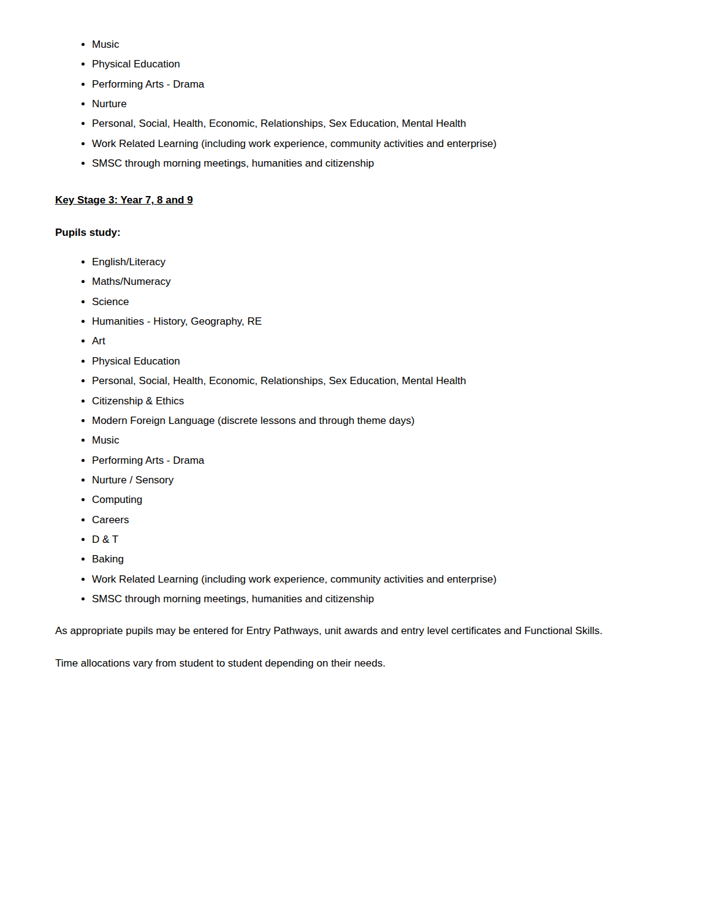Music
Physical Education
Performing Arts - Drama
Nurture
Personal, Social, Health, Economic, Relationships, Sex Education, Mental Health
Work Related Learning (including work experience, community activities and enterprise)
SMSC through morning meetings, humanities and citizenship
Key Stage 3: Year 7, 8 and 9
Pupils study:
English/Literacy
Maths/Numeracy
Science
Humanities - History, Geography, RE
Art
Physical Education
Personal, Social, Health, Economic, Relationships, Sex Education, Mental Health
Citizenship & Ethics
Modern Foreign Language (discrete lessons and through theme days)
Music
Performing Arts - Drama
Nurture / Sensory
Computing
Careers
D & T
Baking
Work Related Learning (including work experience, community activities and enterprise)
SMSC through morning meetings, humanities and citizenship
As appropriate pupils may be entered for Entry Pathways, unit awards and entry level certificates and Functional Skills.
Time allocations vary from student to student depending on their needs.